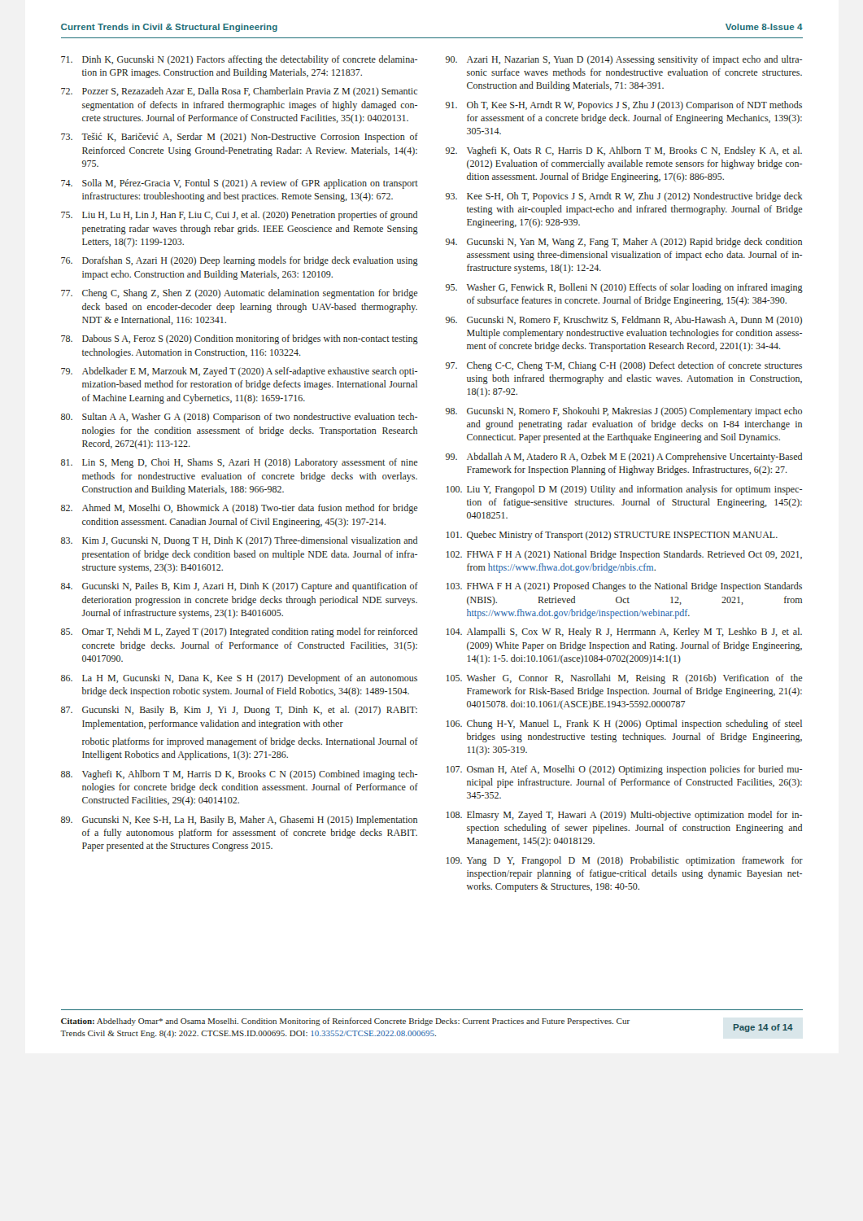Current Trends in Civil & Structural Engineering
Volume 8-Issue 4
71. Dinh K, Gucunski N (2021) Factors affecting the detectability of concrete delamination in GPR images. Construction and Building Materials, 274: 121837.
72. Pozzer S, Rezazadeh Azar E, Dalla Rosa F, Chamberlain Pravia Z M (2021) Semantic segmentation of defects in infrared thermographic images of highly damaged concrete structures. Journal of Performance of Constructed Facilities, 35(1): 04020131.
73. Tešić K, Baričević A, Serdar M (2021) Non-Destructive Corrosion Inspection of Reinforced Concrete Using Ground-Penetrating Radar: A Review. Materials, 14(4): 975.
74. Solla M, Pérez-Gracia V, Fontul S (2021) A review of GPR application on transport infrastructures: troubleshooting and best practices. Remote Sensing, 13(4): 672.
75. Liu H, Lu H, Lin J, Han F, Liu C, Cui J, et al. (2020) Penetration properties of ground penetrating radar waves through rebar grids. IEEE Geoscience and Remote Sensing Letters, 18(7): 1199-1203.
76. Dorafshan S, Azari H (2020) Deep learning models for bridge deck evaluation using impact echo. Construction and Building Materials, 263: 120109.
77. Cheng C, Shang Z, Shen Z (2020) Automatic delamination segmentation for bridge deck based on encoder-decoder deep learning through UAV-based thermography. NDT & e International, 116: 102341.
78. Dabous S A, Feroz S (2020) Condition monitoring of bridges with non-contact testing technologies. Automation in Construction, 116: 103224.
79. Abdelkader E M, Marzouk M, Zayed T (2020) A self-adaptive exhaustive search optimization-based method for restoration of bridge defects images. International Journal of Machine Learning and Cybernetics, 11(8): 1659-1716.
80. Sultan A A, Washer G A (2018) Comparison of two nondestructive evaluation technologies for the condition assessment of bridge decks. Transportation Research Record, 2672(41): 113-122.
81. Lin S, Meng D, Choi H, Shams S, Azari H (2018) Laboratory assessment of nine methods for nondestructive evaluation of concrete bridge decks with overlays. Construction and Building Materials, 188: 966-982.
82. Ahmed M, Moselhi O, Bhowmick A (2018) Two-tier data fusion method for bridge condition assessment. Canadian Journal of Civil Engineering, 45(3): 197-214.
83. Kim J, Gucunski N, Duong T H, Dinh K (2017) Three-dimensional visualization and presentation of bridge deck condition based on multiple NDE data. Journal of infrastructure systems, 23(3): B4016012.
84. Gucunski N, Pailes B, Kim J, Azari H, Dinh K (2017) Capture and quantification of deterioration progression in concrete bridge decks through periodical NDE surveys. Journal of infrastructure systems, 23(1): B4016005.
85. Omar T, Nehdi M L, Zayed T (2017) Integrated condition rating model for reinforced concrete bridge decks. Journal of Performance of Constructed Facilities, 31(5): 04017090.
86. La H M, Gucunski N, Dana K, Kee S H (2017) Development of an autonomous bridge deck inspection robotic system. Journal of Field Robotics, 34(8): 1489-1504.
87. Gucunski N, Basily B, Kim J, Yi J, Duong T, Dinh K, et al. (2017) RABIT: Implementation, performance validation and integration with other robotic platforms for improved management of bridge decks. International Journal of Intelligent Robotics and Applications, 1(3): 271-286.
88. Vaghefi K, Ahlborn T M, Harris D K, Brooks C N (2015) Combined imaging technologies for concrete bridge deck condition assessment. Journal of Performance of Constructed Facilities, 29(4): 04014102.
89. Gucunski N, Kee S-H, La H, Basily B, Maher A, Ghasemi H (2015) Implementation of a fully autonomous platform for assessment of concrete bridge decks RABIT. Paper presented at the Structures Congress 2015.
90. Azari H, Nazarian S, Yuan D (2014) Assessing sensitivity of impact echo and ultrasonic surface waves methods for nondestructive evaluation of concrete structures. Construction and Building Materials, 71: 384-391.
91. Oh T, Kee S-H, Arndt R W, Popovics J S, Zhu J (2013) Comparison of NDT methods for assessment of a concrete bridge deck. Journal of Engineering Mechanics, 139(3): 305-314.
92. Vaghefi K, Oats R C, Harris D K, Ahlborn T M, Brooks C N, Endsley K A, et al. (2012) Evaluation of commercially available remote sensors for highway bridge condition assessment. Journal of Bridge Engineering, 17(6): 886-895.
93. Kee S-H, Oh T, Popovics J S, Arndt R W, Zhu J (2012) Nondestructive bridge deck testing with air-coupled impact-echo and infrared thermography. Journal of Bridge Engineering, 17(6): 928-939.
94. Gucunski N, Yan M, Wang Z, Fang T, Maher A (2012) Rapid bridge deck condition assessment using three-dimensional visualization of impact echo data. Journal of infrastructure systems, 18(1): 12-24.
95. Washer G, Fenwick R, Bolleni N (2010) Effects of solar loading on infrared imaging of subsurface features in concrete. Journal of Bridge Engineering, 15(4): 384-390.
96. Gucunski N, Romero F, Kruschwitz S, Feldmann R, Abu-Hawash A, Dunn M (2010) Multiple complementary nondestructive evaluation technologies for condition assessment of concrete bridge decks. Transportation Research Record, 2201(1): 34-44.
97. Cheng C-C, Cheng T-M, Chiang C-H (2008) Defect detection of concrete structures using both infrared thermography and elastic waves. Automation in Construction, 18(1): 87-92.
98. Gucunski N, Romero F, Shokouhi P, Makresias J (2005) Complementary impact echo and ground penetrating radar evaluation of bridge decks on I-84 interchange in Connecticut. Paper presented at the Earthquake Engineering and Soil Dynamics.
99. Abdallah A M, Atadero R A, Ozbek M E (2021) A Comprehensive Uncertainty-Based Framework for Inspection Planning of Highway Bridges. Infrastructures, 6(2): 27.
100. Liu Y, Frangopol D M (2019) Utility and information analysis for optimum inspection of fatigue-sensitive structures. Journal of Structural Engineering, 145(2): 04018251.
101. Quebec Ministry of Transport (2012) STRUCTURE INSPECTION MANUAL.
102. FHWA F H A (2021) National Bridge Inspection Standards. Retrieved Oct 09, 2021, from https://www.fhwa.dot.gov/bridge/nbis.cfm.
103. FHWA F H A (2021) Proposed Changes to the National Bridge Inspection Standards (NBIS). Retrieved Oct 12, 2021, from https://www.fhwa.dot.gov/bridge/inspection/webinar.pdf.
104. Alampalli S, Cox W R, Healy R J, Herrmann A, Kerley M T, Leshko B J, et al. (2009) White Paper on Bridge Inspection and Rating. Journal of Bridge Engineering, 14(1): 1-5. doi:10.1061/(asce)1084-0702(2009)14:1(1)
105. Washer G, Connor R, Nasrollahi M, Reising R (2016b) Verification of the Framework for Risk-Based Bridge Inspection. Journal of Bridge Engineering, 21(4): 04015078. doi:10.1061/(ASCE)BE.1943-5592.0000787
106. Chung H-Y, Manuel L, Frank K H (2006) Optimal inspection scheduling of steel bridges using nondestructive testing techniques. Journal of Bridge Engineering, 11(3): 305-319.
107. Osman H, Atef A, Moselhi O (2012) Optimizing inspection policies for buried municipal pipe infrastructure. Journal of Performance of Constructed Facilities, 26(3): 345-352.
108. Elmasry M, Zayed T, Hawari A (2019) Multi-objective optimization model for inspection scheduling of sewer pipelines. Journal of construction Engineering and Management, 145(2): 04018129.
109. Yang D Y, Frangopol D M (2018) Probabilistic optimization framework for inspection/repair planning of fatigue-critical details using dynamic Bayesian networks. Computers & Structures, 198: 40-50.
Citation: Abdelhady Omar* and Osama Moselhi. Condition Monitoring of Reinforced Concrete Bridge Decks: Current Practices and Future Perspectives. Cur Trends Civil & Struct Eng. 8(4): 2022. CTCSE.MS.ID.000695. DOI: 10.33552/CTCSE.2022.08.000695.
Page 14 of 14